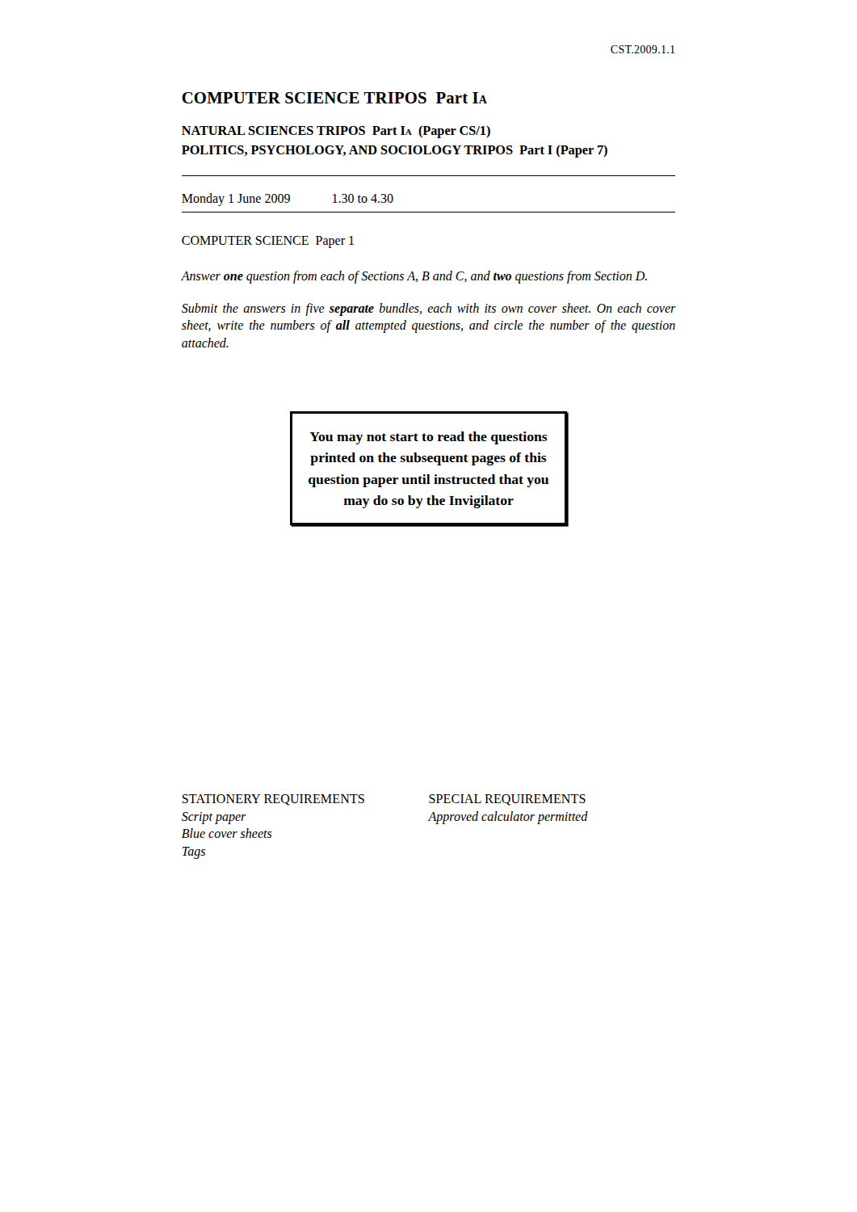CST.2009.1.1
COMPUTER SCIENCE TRIPOS Part Ia
NATURAL SCIENCES TRIPOS Part Ia (Paper CS/1)
POLITICS, PSYCHOLOGY, AND SOCIOLOGY TRIPOS Part I (Paper 7)
Monday 1 June 20091.30 to 4.30
COMPUTER SCIENCE Paper 1
Answer one question from each of Sections A, B and C, and two questions from Section D.
Submit the answers in five separate bundles, each with its own cover sheet. On each cover sheet, write the numbers of all attempted questions, and circle the number of the question attached.
You may not start to read the questions
printed on the subsequent pages of this
question paper until instructed that you
may do so by the Invigilator
| STATIONERY REQUIREMENTS Script paper Blue cover sheets Tags | SPECIAL REQUIREMENTS Approved calculator permitted |